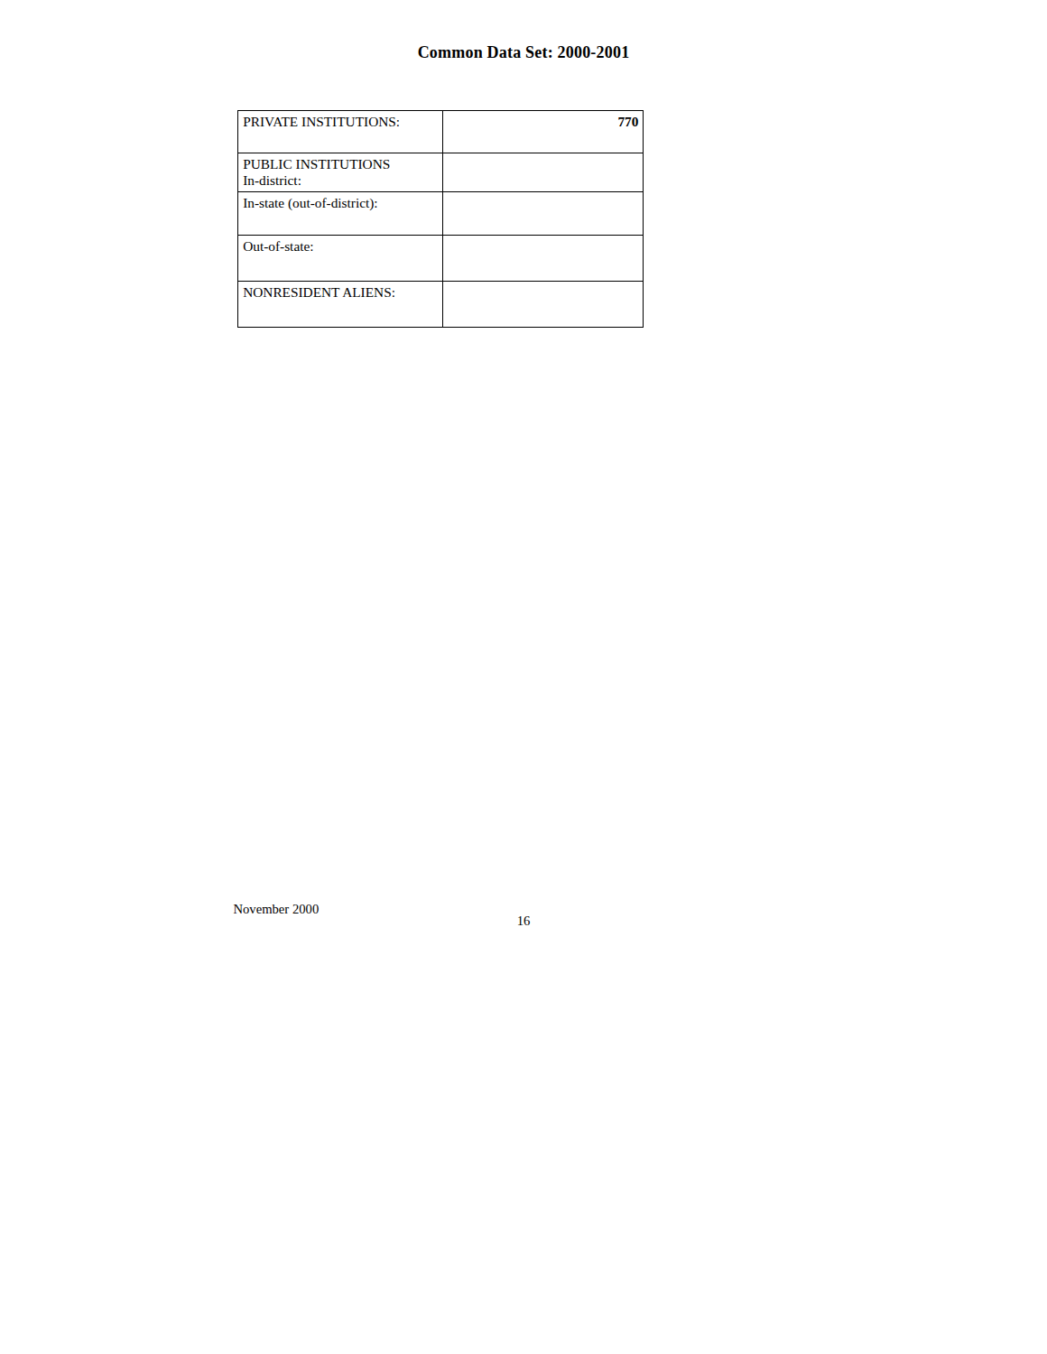Common Data Set: 2000-2001
| PRIVATE INSTITUTIONS: | 770 |
| PUBLIC INSTITUTIONS In-district: | |
| In-state (out-of-district): | |
| Out-of-state: | |
| NONRESIDENT ALIENS: | |
November 2000
16